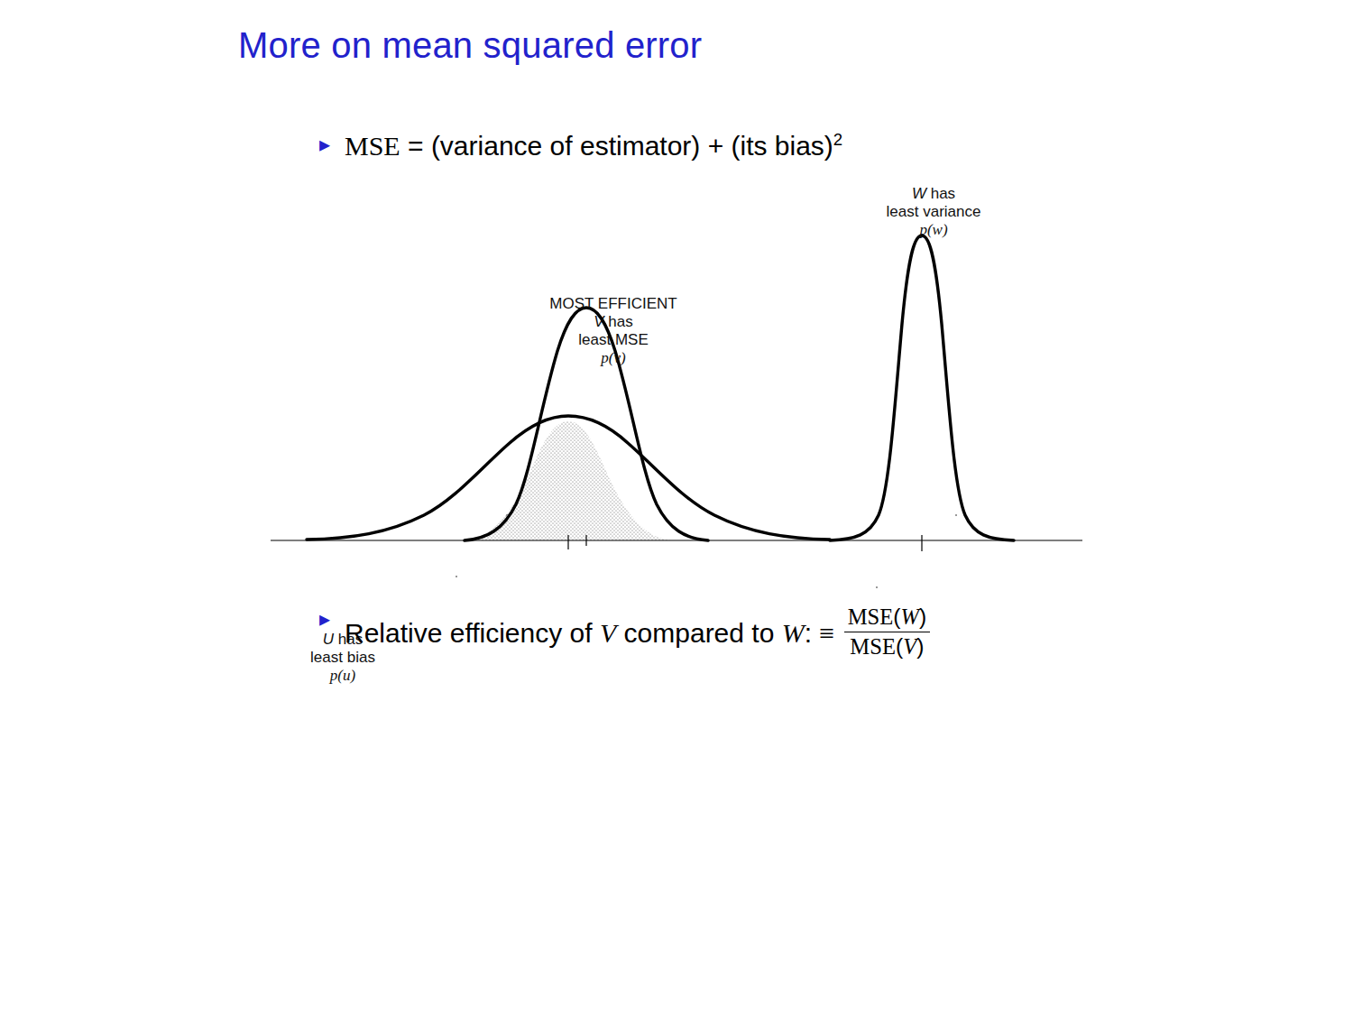More on mean squared error
MSE = (variance of estimator) + (its bias)2
W has
least variance
p(w)
MOST EFFICIENT
V has
least MSE
p(v)
U has
least bias
p(u)
θ
Target
Relative efficiency of V compared to W: ≡ MSE(W) MSE(V)